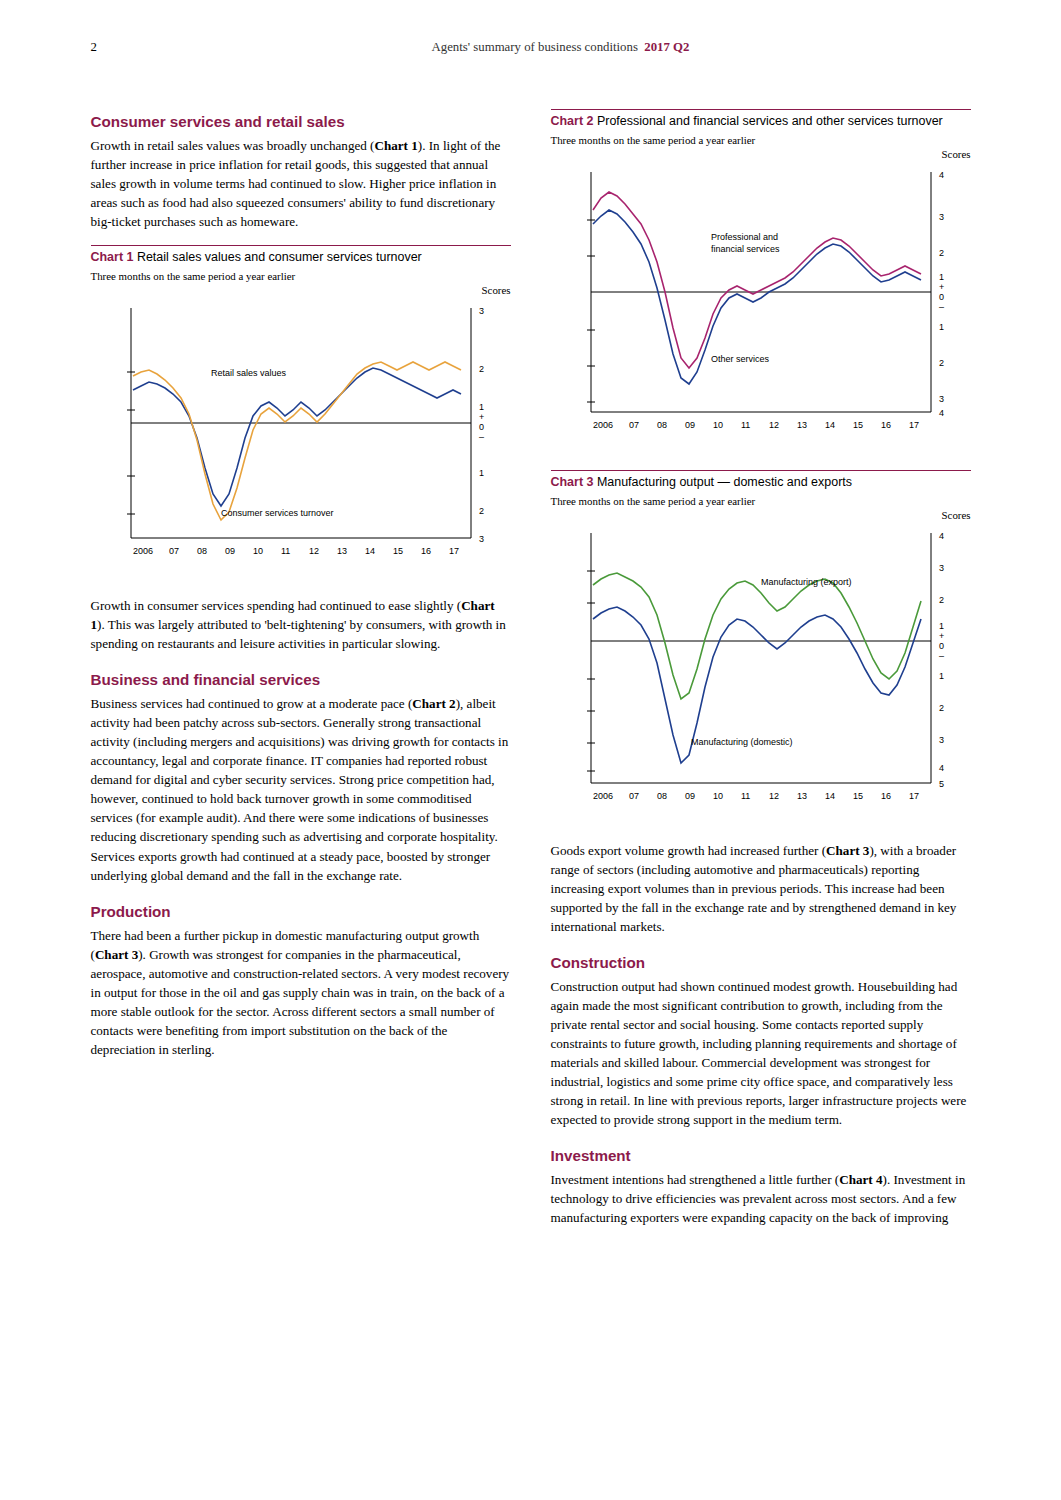2
Agents' summary of business conditions 2017 Q2
Consumer services and retail sales
Growth in retail sales values was broadly unchanged (Chart 1). In light of the further increase in price inflation for retail goods, this suggested that annual sales growth in volume terms had continued to slow. Higher price inflation in areas such as food had also squeezed consumers' ability to fund discretionary big-ticket purchases such as homeware.
Chart 1 Retail sales values and consumer services turnover
Three months on the same period a year earlier
Scores
3 2 1 + 0 – 1 2 3 2006 07 08 09 10 11 12 13 14 15 16 17 Retail sales values Consumer services turnover
Growth in consumer services spending had continued to ease slightly (Chart 1). This was largely attributed to 'belt-tightening' by consumers, with growth in spending on restaurants and leisure activities in particular slowing.
Business and financial services
Business services had continued to grow at a moderate pace (Chart 2), albeit activity had been patchy across sub-sectors. Generally strong transactional activity (including mergers and acquisitions) was driving growth for contacts in accountancy, legal and corporate finance. IT companies had reported robust demand for digital and cyber security services. Strong price competition had, however, continued to hold back turnover growth in some commoditised services (for example audit). And there were some indications of businesses reducing discretionary spending such as advertising and corporate hospitality. Services exports growth had continued at a steady pace, boosted by stronger underlying global demand and the fall in the exchange rate.
Production
There had been a further pickup in domestic manufacturing output growth (Chart 3). Growth was strongest for companies in the pharmaceutical, aerospace, automotive and construction-related sectors. A very modest recovery in output for those in the oil and gas supply chain was in train, on the back of a more stable outlook for the sector. Across different sectors a small number of contacts were benefiting from import substitution on the back of the depreciation in sterling.
Chart 2 Professional and financial services and other services turnover
Three months on the same period a year earlier
Scores
4 3 2 1 + 0 – 1 2 3 4 2006 07 08 09 10 11 12 13 14 15 16 17 Professional and financial services Other services
Chart 3 Manufacturing output — domestic and exports
Three months on the same period a year earlier
Scores
4 3 2 1 + 0 – 1 2 3 4 5 2006 07 08 09 10 11 12 13 14 15 16 17 Manufacturing (export) Manufacturing (domestic)
Goods export volume growth had increased further (Chart 3), with a broader range of sectors (including automotive and pharmaceuticals) reporting increasing export volumes than in previous periods. This increase had been supported by the fall in the exchange rate and by strengthened demand in key international markets.
Construction
Construction output had shown continued modest growth. Housebuilding had again made the most significant contribution to growth, including from the private rental sector and social housing. Some contacts reported supply constraints to future growth, including planning requirements and shortage of materials and skilled labour. Commercial development was strongest for industrial, logistics and some prime city office space, and comparatively less strong in retail. In line with previous reports, larger infrastructure projects were expected to provide strong support in the medium term.
Investment
Investment intentions had strengthened a little further (Chart 4). Investment in technology to drive efficiencies was prevalent across most sectors. And a few manufacturing exporters were expanding capacity on the back of improving